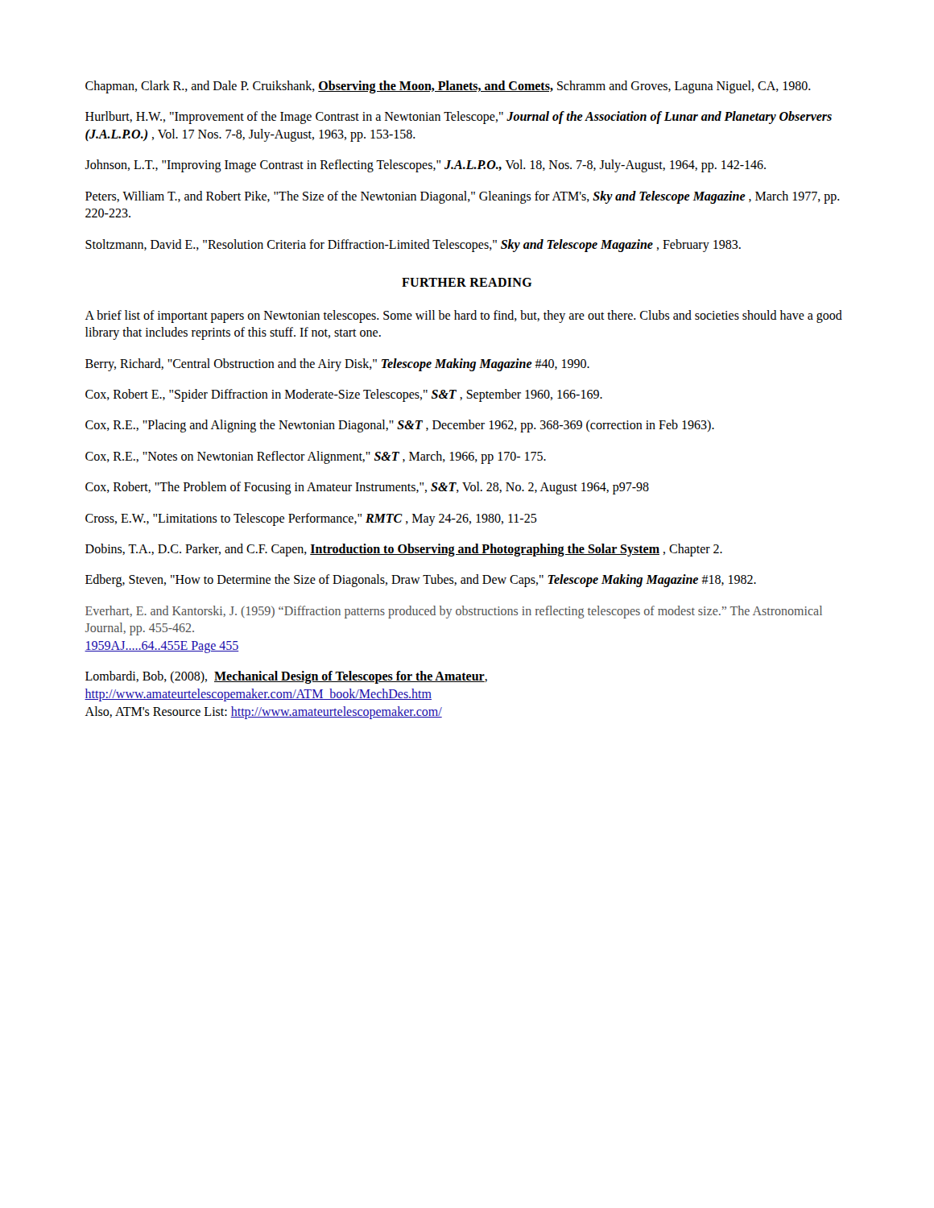Chapman, Clark R., and Dale P. Cruikshank, Observing the Moon, Planets, and Comets, Schramm and Groves, Laguna Niguel, CA, 1980.
Hurlburt, H.W., "Improvement of the Image Contrast in a Newtonian Telescope," Journal of the Association of Lunar and Planetary Observers (J.A.L.P.O.) , Vol. 17 Nos. 7-8, July-August, 1963, pp. 153-158.
Johnson, L.T., "Improving Image Contrast in Reflecting Telescopes," J.A.L.P.O., Vol. 18, Nos. 7-8, July-August, 1964, pp. 142-146.
Peters, William T., and Robert Pike, "The Size of the Newtonian Diagonal," Gleanings for ATM's, Sky and Telescope Magazine , March 1977, pp. 220-223.
Stoltzmann, David E., "Resolution Criteria for Diffraction-Limited Telescopes," Sky and Telescope Magazine , February 1983.
FURTHER READING
A brief list of important papers on Newtonian telescopes. Some will be hard to find, but, they are out there. Clubs and societies should have a good library that includes reprints of this stuff. If not, start one.
Berry, Richard, "Central Obstruction and the Airy Disk," Telescope Making Magazine #40, 1990.
Cox, Robert E., "Spider Diffraction in Moderate-Size Telescopes," S&T , September 1960, 166-169.
Cox, R.E., "Placing and Aligning the Newtonian Diagonal," S&T , December 1962, pp. 368-369 (correction in Feb 1963).
Cox, R.E., "Notes on Newtonian Reflector Alignment," S&T , March, 1966, pp 170- 175.
Cox, Robert, "The Problem of Focusing in Amateur Instruments,", S&T, Vol. 28, No. 2, August 1964, p97-98
Cross, E.W., "Limitations to Telescope Performance," RMTC , May 24-26, 1980, 11-25
Dobins, T.A., D.C. Parker, and C.F. Capen, Introduction to Observing and Photographing the Solar System , Chapter 2.
Edberg, Steven, "How to Determine the Size of Diagonals, Draw Tubes, and Dew Caps," Telescope Making Magazine #18, 1982.
Everhart, E. and Kantorski, J. (1959) “Diffraction patterns produced by obstructions in reflecting telescopes of modest size.” The Astronomical Journal, pp. 455-462.
1959AJ.....64..455E Page 455
Lombardi, Bob, (2008), Mechanical Design of Telescopes for the Amateur,
http://www.amateurtelescopemaker.com/ATM_book/MechDes.htm
Also, ATM's Resource List: http://www.amateurtelescopemaker.com/